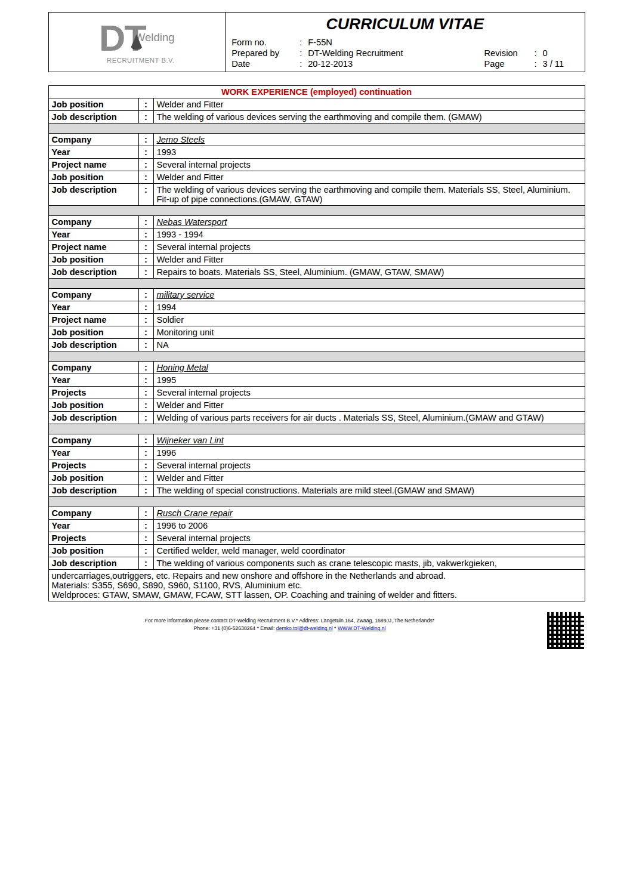| DT Welding RECRUITMENT B.V. | CURRICULUM VITAE / Form no. / : / F-55N / / / / / Prepared by / : / DT-Welding Recruitment / Revision / : / 0 / / Date / : / 20-12-2013 / Page / : / 3 / 11 / |
| WORK EXPERIENCE (employed) continuation |
| Job position | : | Welder and Fitter |
| Job description | : | The welding of various devices serving the earthmoving and compile them. (GMAW) |
| Company | : | Jemo Steels |
| Year | : | 1993 |
| Project name | : | Several internal projects |
| Job position | : | Welder and Fitter |
| Job description | : | The welding of various devices serving the earthmoving and compile them. Materials SS, Steel, Aluminium. Fit-up of pipe connections.(GMAW, GTAW) |
| Company | : | Nebas Watersport |
| Year | : | 1993 - 1994 |
| Project name | : | Several internal projects |
| Job position | : | Welder and Fitter |
| Job description | : | Repairs to boats. Materials SS, Steel, Aluminium. (GMAW, GTAW, SMAW) |
| Company | : | military service |
| Year | : | 1994 |
| Project name | : | Soldier |
| Job position | : | Monitoring unit |
| Job description | : | NA |
| Company | : | Honing Metal |
| Year | : | 1995 |
| Projects | : | Several internal projects |
| Job position | : | Welder and Fitter |
| Job description | : | Welding of various parts receivers for air ducts . Materials SS, Steel, Aluminium.(GMAW and GTAW) |
| Company | : | Wijneker van Lint |
| Year | : | 1996 |
| Projects | : | Several internal projects |
| Job position | : | Welder and Fitter |
| Job description | : | The welding of special constructions. Materials are mild steel.(GMAW and SMAW) |
| Company | : | Rusch Crane repair |
| Year | : | 1996 to 2006 |
| Projects | : | Several internal projects |
| Job position | : | Certified welder, weld manager, weld coordinator |
| Job description | : | The welding of various components such as crane telescopic masts, jib, vakwerkgieken, |
| undercarriages,outriggers, etc. Repairs and new onshore and offshore in the Netherlands and abroad. Materials: S355, S690, S890, S960, S1100, RVS, Aluminium etc. Weldproces: GTAW, SMAW, GMAW, FCAW, STT lassen, OP. Coaching and training of welder and fitters. |
For more information please contact DT-Welding Recruitment B.V.* Address: Langetuin 164, Zwaag, 1689JJ, The Netherlands*
Phone: +31 (0)6-52638264 * Email: demko.tol@dt-welding.nl * WWW.DT-Welding.nl